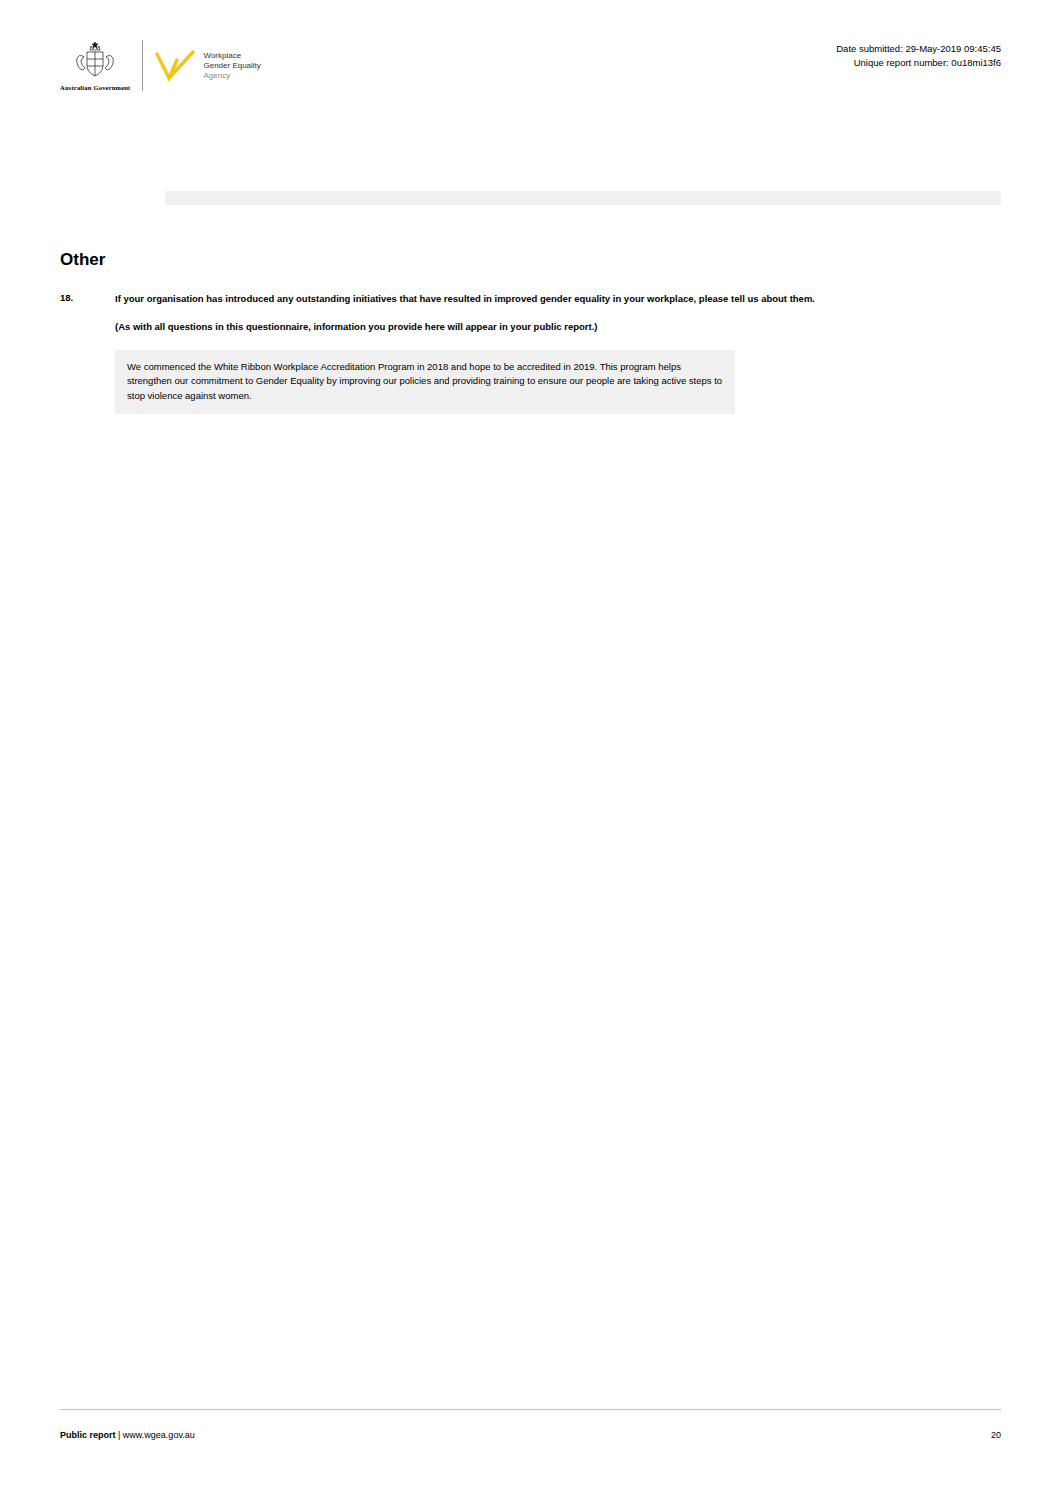Australian Government
Workplace
Gender Equality
Agency
Date submitted: 29-May-2019 09:45:45
Unique report number: 0u18mi13f6
Other
18.
If your organisation has introduced any outstanding initiatives that have resulted in improved gender equality in your workplace, please tell us about them.
(As with all questions in this questionnaire, information you provide here will appear in your public report.)
We commenced the White Ribbon Workplace Accreditation Program in 2018 and hope to be accredited in 2019. This program helps strengthen our commitment to Gender Equality by improving our policies and providing training to ensure our people are taking active steps to stop violence against women.
Public report | www.wgea.gov.au
20